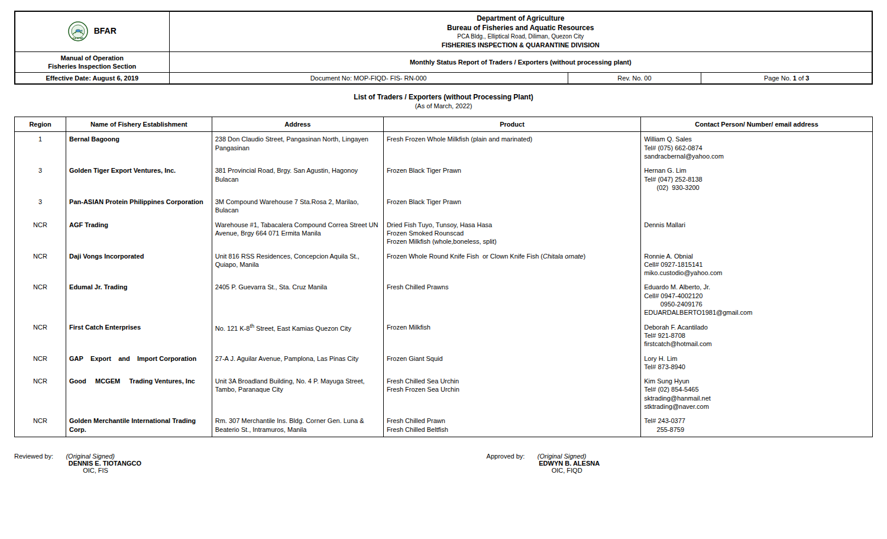| DA-BFAR BFAR | Department of Agriculture Bureau of Fisheries and Aquatic Resources PCA Bldg., Elliptical Road, Diliman, Quezon City FISHERIES INSPECTION & QUARANTINE DIVISION |
| Manual of Operation Fisheries Inspection Section | Monthly Status Report of Traders / Exporters (without processing plant) |
| Effective Date: August 6, 2019 | Document No: MOP-FIQD- FIS- RN-000 | Rev. No. 00 | Page No. 1 of 3 |
List of Traders / Exporters (without Processing Plant)
(As of March, 2022)
| Region | Name of Fishery Establishment | Address | Product | Contact Person/ Number/ email address |
| --- | --- | --- | --- | --- |
| 1 | Bernal Bagoong | 238 Don Claudio Street, Pangasinan North, Lingayen Pangasinan | Fresh Frozen Whole Milkfish (plain and marinated) | William Q. Sales Tel# (075) 662-0874 sandracbernal@yahoo.com |
| 3 | Golden Tiger Export Ventures, Inc. | 381 Provincial Road, Brgy. San Agustin, Hagonoy Bulacan | Frozen Black Tiger Prawn | Hernan G. Lim Tel# (047) 252-8138 (02) 930-3200 |
| 3 | Pan-ASIAN Protein Philippines Corporation | 3M Compound Warehouse 7 Sta.Rosa 2, Marilao, Bulacan | Frozen Black Tiger Prawn | |
| NCR | AGF Trading | Warehouse #1, Tabacalera Compound Correa Street UN Avenue, Brgy 664 071 Ermita Manila | Dried Fish Tuyo, Tunsoy, Hasa Hasa Frozen Smoked Rounscad Frozen Milkfish (whole,boneless, split) | Dennis Mallari |
| NCR | Daji Vongs Incorporated | Unit 816 RSS Residences, Concepcion Aquila St., Quiapo, Manila | Frozen Whole Round Knife Fish or Clown Knife Fish ( Chitala ornate ) | Ronnie A. Obnial Cell# 0927-1815141 miko.custodio@yahoo.com |
| NCR | Edumal Jr. Trading | 2405 P. Guevarra St., Sta. Cruz Manila | Fresh Chilled Prawns | Eduardo M. Alberto, Jr. Cell# 0947-4002120 0950-2409176 EDUARDALBERTO1981@gmail.com |
| NCR | First Catch Enterprises | No. 121 K-8 th Street, East Kamias Quezon City | Frozen Milkfish | Deborah F. Acantilado Tel# 921-8708 firstcatch@hotmail.com |
| NCR | GAP Export and Import Corporation | 27-A J. Aguilar Avenue, Pamplona, Las Pinas City | Frozen Giant Squid | Lory H. Lim Tel# 873-8940 |
| NCR | Good MCGEM Trading Ventures, Inc | Unit 3A Broadland Building, No. 4 P. Mayuga Street, Tambo, Paranaque City | Fresh Chilled Sea Urchin Fresh Frozen Sea Urchin | Kim Sung Hyun Tel# (02) 854-5465 sktrading@hanmail.net stktrading@naver.com |
| NCR | Golden Merchantile International Trading Corp. | Rm. 307 Merchantile Ins. Bldg. Corner Gen. Luna & Beaterio St., Intramuros, Manila | Fresh Chilled Prawn Fresh Chilled Beltfish | Tel# 243-0377 255-8759 |
| Reviewed by: (Original Signed) DENNIS E. TIOTANGCO OIC, FIS | Approved by: (Original Signed) EDWYN B. ALESNA OIC, FIQD |